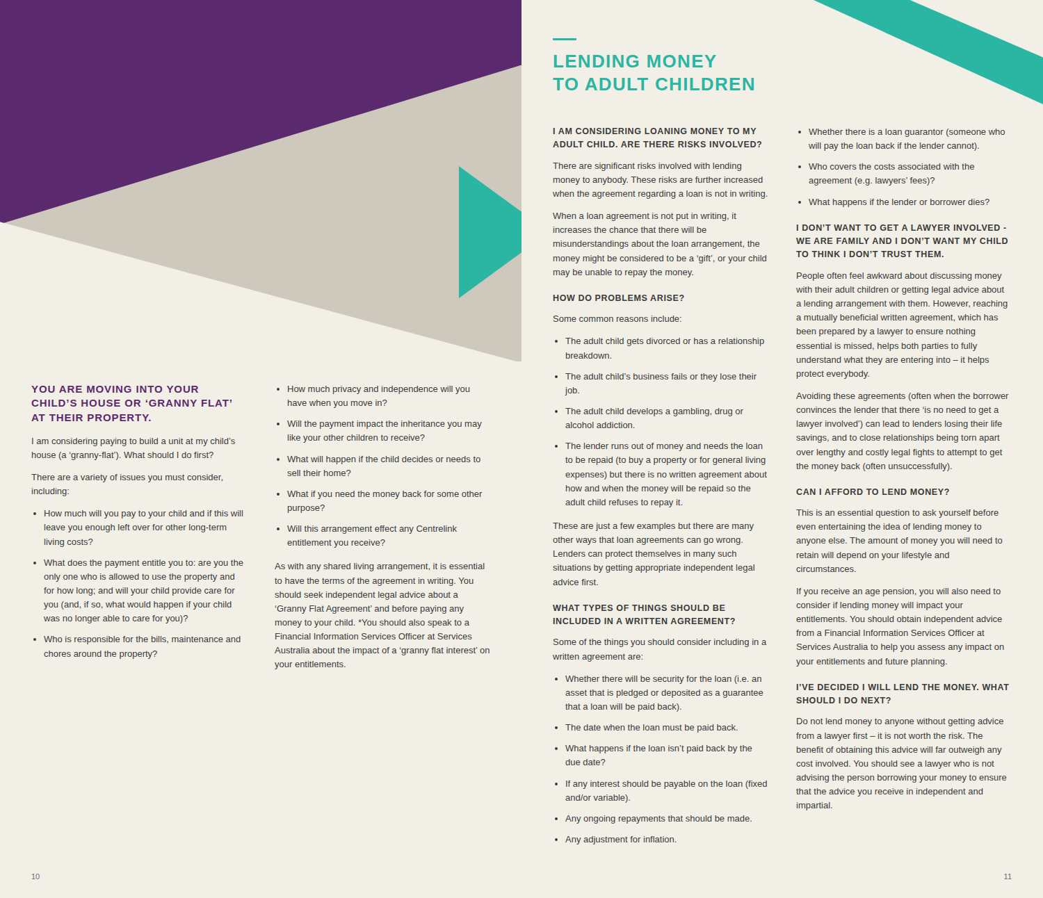You are moving into your child’s house or ‘granny flat’ at their property.
I am considering paying to build a unit at my child’s house (a ‘granny-flat’). What should I do first?
There are a variety of issues you must consider, including:
How much will you pay to your child and if this will leave you enough left over for other long-term living costs?
What does the payment entitle you to: are you the only one who is allowed to use the property and for how long; and will your child provide care for you (and, if so, what would happen if your child was no longer able to care for you)?
Who is responsible for the bills, maintenance and chores around the property?
How much privacy and independence will you have when you move in?
Will the payment impact the inheritance you may like your other children to receive?
What will happen if the child decides or needs to sell their home?
What if you need the money back for some other purpose?
Will this arrangement effect any Centrelink entitlement you receive?
As with any shared living arrangement, it is essential to have the terms of the agreement in writing. You should seek independent legal advice about a ‘Granny Flat Agreement’ and before paying any money to your child. *You should also speak to a Financial Information Services Officer at Services Australia about the impact of a ‘granny flat interest’ on your entitlements.
10
Lending Money
to Adult Children
I am considering loaning money to my adult child. Are there risks involved?
There are significant risks involved with lending money to anybody. These risks are further increased when the agreement regarding a loan is not in writing.
When a loan agreement is not put in writing, it increases the chance that there will be misunderstandings about the loan arrangement, the money might be considered to be a ‘gift’, or your child may be unable to repay the money.
How do problems arise?
Some common reasons include:
The adult child gets divorced or has a relationship breakdown.
The adult child’s business fails or they lose their job.
The adult child develops a gambling, drug or alcohol addiction.
The lender runs out of money and needs the loan to be repaid (to buy a property or for general living expenses) but there is no written agreement about how and when the money will be repaid so the adult child refuses to repay it.
These are just a few examples but there are many other ways that loan agreements can go wrong. Lenders can protect themselves in many such situations by getting appropriate independent legal advice first.
What types of things should be included in a written agreement?
Some of the things you should consider including in a written agreement are:
Whether there will be security for the loan (i.e. an asset that is pledged or deposited as a guarantee that a loan will be paid back).
The date when the loan must be paid back.
What happens if the loan isn’t paid back by the due date?
If any interest should be payable on the loan (fixed and/or variable).
Any ongoing repayments that should be made.
Any adjustment for inflation.
Whether there is a loan guarantor (someone who will pay the loan back if the lender cannot).
Who covers the costs associated with the agreement (e.g. lawyers’ fees)?
What happens if the lender or borrower dies?
I don’t want to get a lawyer involved - we are family and I don’t want my child to think I don’t trust them.
People often feel awkward about discussing money with their adult children or getting legal advice about a lending arrangement with them. However, reaching a mutually beneficial written agreement, which has been prepared by a lawyer to ensure nothing essential is missed, helps both parties to fully understand what they are entering into – it helps protect everybody.
Avoiding these agreements (often when the borrower convinces the lender that there ‘is no need to get a lawyer involved’) can lead to lenders losing their life savings, and to close relationships being torn apart over lengthy and costly legal fights to attempt to get the money back (often unsuccessfully).
Can I afford to lend money?
This is an essential question to ask yourself before even entertaining the idea of lending money to anyone else. The amount of money you will need to retain will depend on your lifestyle and circumstances.
If you receive an age pension, you will also need to consider if lending money will impact your entitlements. You should obtain independent advice from a Financial Information Services Officer at Services Australia to help you assess any impact on your entitlements and future planning.
I’ve decided I will lend the money. What should I do next?
Do not lend money to anyone without getting advice from a lawyer first – it is not worth the risk. The benefit of obtaining this advice will far outweigh any cost involved. You should see a lawyer who is not advising the person borrowing your money to ensure that the advice you receive in independent and impartial.
11